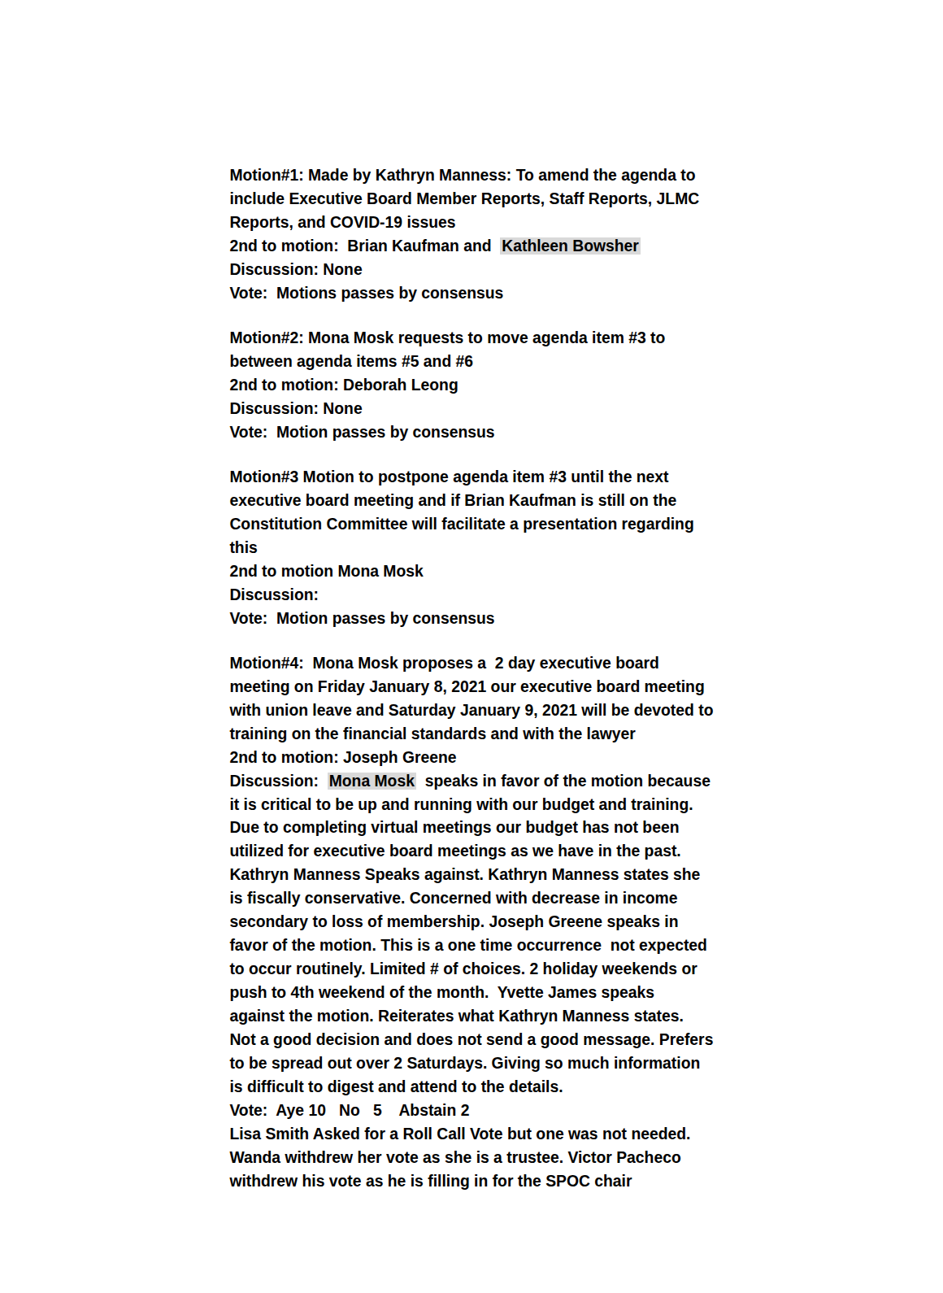Motion#1: Made by Kathryn Manness: To amend the agenda to include Executive Board Member Reports, Staff Reports, JLMC Reports, and COVID-19 issues
2nd to motion: Brian Kaufman and Kathleen Bowsher
Discussion: None
Vote: Motions passes by consensus
Motion#2: Mona Mosk requests to move agenda item #3 to between agenda items #5 and #6
2nd to motion: Deborah Leong
Discussion: None
Vote: Motion passes by consensus
Motion#3 Motion to postpone agenda item #3 until the next executive board meeting and if Brian Kaufman is still on the Constitution Committee will facilitate a presentation regarding this
2nd to motion Mona Mosk
Discussion:
Vote: Motion passes by consensus
Motion#4: Mona Mosk proposes a 2 day executive board meeting on Friday January 8, 2021 our executive board meeting with union leave and Saturday January 9, 2021 will be devoted to training on the financial standards and with the lawyer
2nd to motion: Joseph Greene
Discussion: Mona Mosk speaks in favor of the motion because it is critical to be up and running with our budget and training. Due to completing virtual meetings our budget has not been utilized for executive board meetings as we have in the past. Kathryn Manness Speaks against. Kathryn Manness states she is fiscally conservative. Concerned with decrease in income secondary to loss of membership. Joseph Greene speaks in favor of the motion. This is a one time occurrence not expected to occur routinely. Limited # of choices. 2 holiday weekends or push to 4th weekend of the month. Yvette James speaks against the motion. Reiterates what Kathryn Manness states. Not a good decision and does not send a good message. Prefers to be spread out over 2 Saturdays. Giving so much information is difficult to digest and attend to the details.
Vote: Aye 10 No 5 Abstain 2
Lisa Smith Asked for a Roll Call Vote but one was not needed. Wanda withdrew her vote as she is a trustee. Victor Pacheco withdrew his vote as he is filling in for the SPOC chair